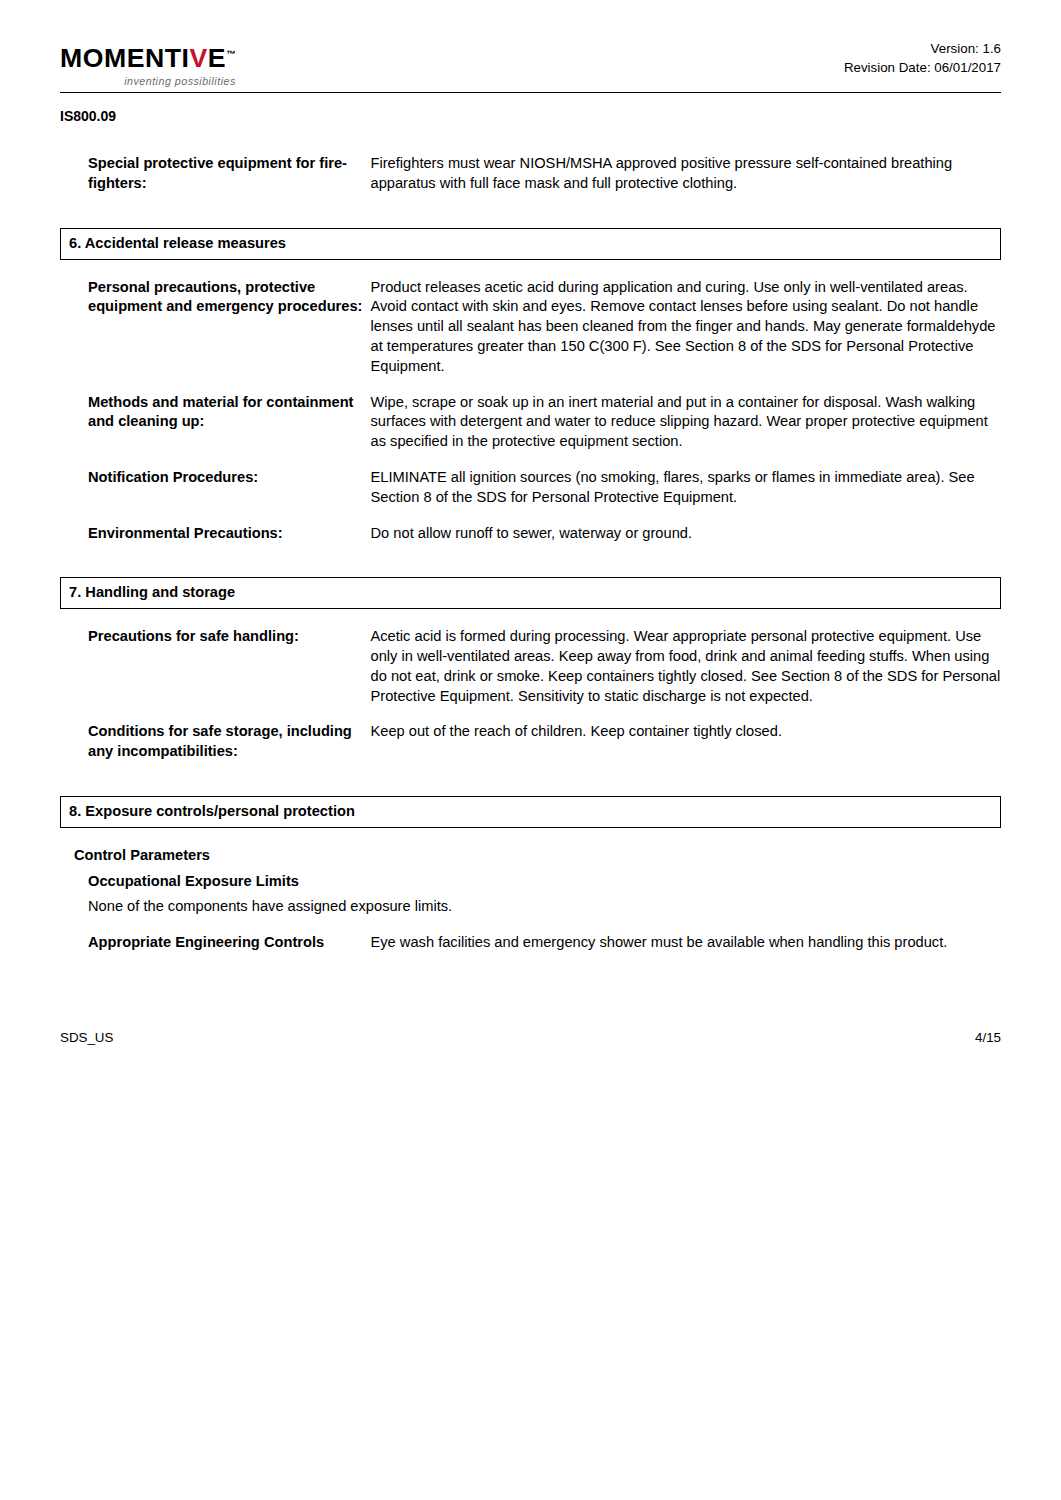MOMENTIVE™
inventing possibilities
Version: 1.6
Revision Date: 06/01/2017
IS800.09
| Special protective equipment for fire-fighters: | Firefighters must wear NIOSH/MSHA approved positive pressure self-contained breathing apparatus with full face mask and full protective clothing. |
6. Accidental release measures
| Personal precautions, protective equipment and emergency procedures: | Product releases acetic acid during application and curing. Use only in well-ventilated areas. Avoid contact with skin and eyes. Remove contact lenses before using sealant. Do not handle lenses until all sealant has been cleaned from the finger and hands. May generate formaldehyde at temperatures greater than 150 C(300 F). See Section 8 of the SDS for Personal Protective Equipment. |
| Methods and material for containment and cleaning up: | Wipe, scrape or soak up in an inert material and put in a container for disposal. Wash walking surfaces with detergent and water to reduce slipping hazard. Wear proper protective equipment as specified in the protective equipment section. |
| Notification Procedures: | ELIMINATE all ignition sources (no smoking, flares, sparks or flames in immediate area). See Section 8 of the SDS for Personal Protective Equipment. |
| Environmental Precautions: | Do not allow runoff to sewer, waterway or ground. |
7. Handling and storage
| Precautions for safe handling: | Acetic acid is formed during processing. Wear appropriate personal protective equipment. Use only in well-ventilated areas. Keep away from food, drink and animal feeding stuffs. When using do not eat, drink or smoke. Keep containers tightly closed. See Section 8 of the SDS for Personal Protective Equipment. Sensitivity to static discharge is not expected. |
| Conditions for safe storage, including any incompatibilities: | Keep out of the reach of children. Keep container tightly closed. |
8. Exposure controls/personal protection
Control Parameters
Occupational Exposure Limits
None of the components have assigned exposure limits.
| Appropriate Engineering Controls | Eye wash facilities and emergency shower must be available when handling this product. |
SDS_US
4/15